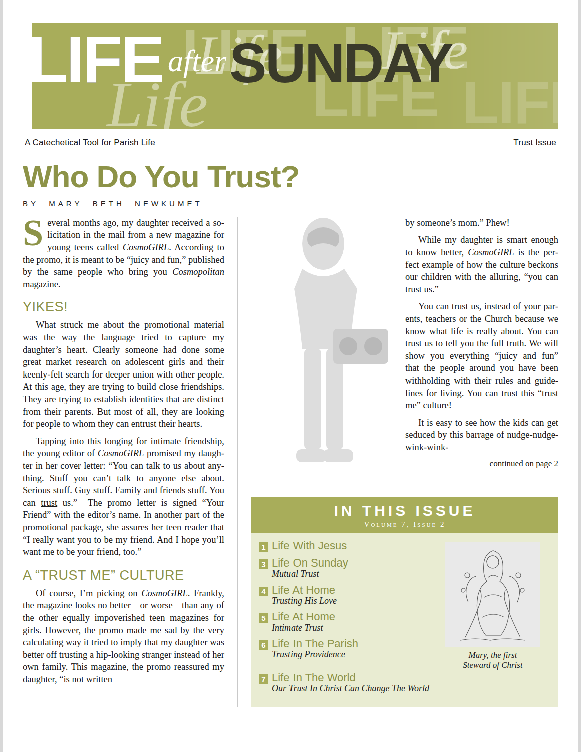LIFE LIFE LIFE LIFE Life Life Life
LIFE after SUNDAY
A Catechetical Tool for Parish Life Trust Issue
Who Do You Trust?
by Mary Beth Newkumet
Several months ago, my daughter received a solicitation in the mail from a new magazine for young teens called CosmoGIRL. According to the promo, it is meant to be “juicy and fun,” published by the same people who bring you Cosmopolitan magazine.
Yikes!
What struck me about the promotional material was the way the language tried to capture my daughter’s heart. Clearly someone had done some great market research on adolescent girls and their keenly-felt search for deeper union with other people. At this age, they are trying to build close friendships. They are trying to establish identities that are distinct from their parents. But most of all, they are looking for people to whom they can entrust their hearts.
Tapping into this longing for intimate friendship, the young editor of CosmoGIRL promised my daughter in her cover letter: “You can talk to us about anything. Stuff you can’t talk to anyone else about. Serious stuff. Guy stuff. Family and friends stuff. You can trust us.” The promo letter is signed “Your Friend” with the editor’s name. In another part of the promotional package, she assures her teen reader that “I really want you to be my friend. And I hope you’ll want me to be your friend, too.”
A “Trust Me” Culture
Of course, I’m picking on CosmoGIRL. Frankly, the magazine looks no better—or worse—than any of the other equally impoverished teen magazines for girls. However, the promo made me sad by the very calculating way it tried to imply that my daughter was better off trusting a hip-looking stranger instead of her own family. This magazine, the promo reassured my daughter, “is not written
by someone’s mom.” Phew!
While my daughter is smart enough to know better, CosmoGIRL is the perfect example of how the culture beckons our children with the alluring, “you can trust us.”
You can trust us, instead of your parents, teachers or the Church because we know what life is really about. You can trust us to tell you the full truth. We will show you everything “juicy and fun” that the people around you have been withholding with their rules and guidelines for living. You can trust this “trust me” culture!
It is easy to see how the kids can get seduced by this barrage of nudge-nudge-wink-wink-
continued on page 2
IN THIS ISSUE
Volume 7, Issue 2
1 Life With Jesus
3 Life On Sunday
Mutual Trust
4 Life At Home
Trusting His Love
5 Life At Home
Intimate Trust
6 Life In The Parish
Trusting Providence
Mary, the first
Steward of Christ
7 Life In The World
Our Trust In Christ Can Change The World